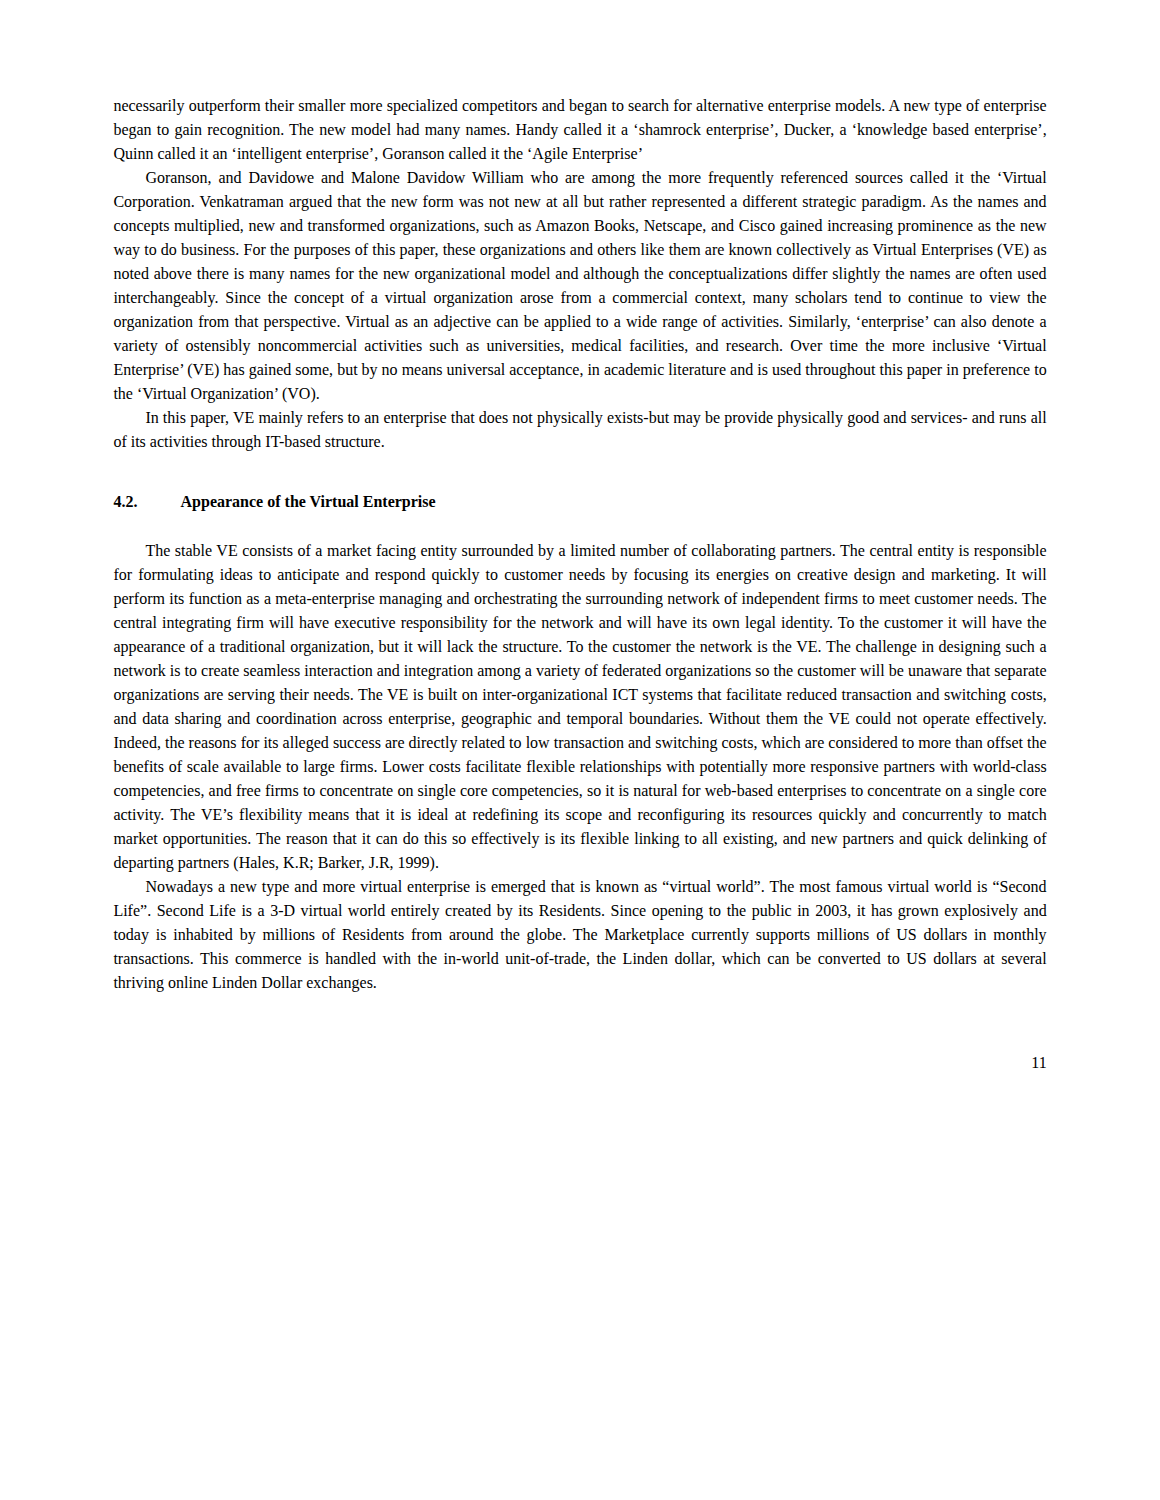necessarily outperform their smaller more specialized competitors and began to search for alternative enterprise models. A new type of enterprise began to gain recognition. The new model had many names. Handy called it a ‘shamrock enterprise’, Ducker, a ‘knowledge based enterprise’, Quinn called it an ‘intelligent enterprise’, Goranson called it the ‘Agile Enterprise’
Goranson, and Davidowe and Malone Davidow William who are among the more frequently referenced sources called it the ‘Virtual Corporation. Venkatraman argued that the new form was not new at all but rather represented a different strategic paradigm. As the names and concepts multiplied, new and transformed organizations, such as Amazon Books, Netscape, and Cisco gained increasing prominence as the new way to do business. For the purposes of this paper, these organizations and others like them are known collectively as Virtual Enterprises (VE) as noted above there is many names for the new organizational model and although the conceptualizations differ slightly the names are often used interchangeably. Since the concept of a virtual organization arose from a commercial context, many scholars tend to continue to view the organization from that perspective. Virtual as an adjective can be applied to a wide range of activities. Similarly, ‘enterprise’ can also denote a variety of ostensibly noncommercial activities such as universities, medical facilities, and research. Over time the more inclusive ‘Virtual Enterprise’ (VE) has gained some, but by no means universal acceptance, in academic literature and is used throughout this paper in preference to the ‘Virtual Organization’ (VO).
In this paper, VE mainly refers to an enterprise that does not physically exists-but may be provide physically good and services- and runs all of its activities through IT-based structure.
4.2. Appearance of the Virtual Enterprise
The stable VE consists of a market facing entity surrounded by a limited number of collaborating partners. The central entity is responsible for formulating ideas to anticipate and respond quickly to customer needs by focusing its energies on creative design and marketing. It will perform its function as a meta-enterprise managing and orchestrating the surrounding network of independent firms to meet customer needs. The central integrating firm will have executive responsibility for the network and will have its own legal identity. To the customer it will have the appearance of a traditional organization, but it will lack the structure. To the customer the network is the VE. The challenge in designing such a network is to create seamless interaction and integration among a variety of federated organizations so the customer will be unaware that separate organizations are serving their needs. The VE is built on inter-organizational ICT systems that facilitate reduced transaction and switching costs, and data sharing and coordination across enterprise, geographic and temporal boundaries. Without them the VE could not operate effectively. Indeed, the reasons for its alleged success are directly related to low transaction and switching costs, which are considered to more than offset the benefits of scale available to large firms. Lower costs facilitate flexible relationships with potentially more responsive partners with world-class competencies, and free firms to concentrate on single core competencies, so it is natural for web-based enterprises to concentrate on a single core activity. The VE’s flexibility means that it is ideal at redefining its scope and reconfiguring its resources quickly and concurrently to match market opportunities. The reason that it can do this so effectively is its flexible linking to all existing, and new partners and quick delinking of departing partners (Hales, K.R; Barker, J.R, 1999).
Nowadays a new type and more virtual enterprise is emerged that is known as “virtual world”. The most famous virtual world is “Second Life”. Second Life is a 3-D virtual world entirely created by its Residents. Since opening to the public in 2003, it has grown explosively and today is inhabited by millions of Residents from around the globe. The Marketplace currently supports millions of US dollars in monthly transactions. This commerce is handled with the in-world unit-of-trade, the Linden dollar, which can be converted to US dollars at several thriving online Linden Dollar exchanges.
11